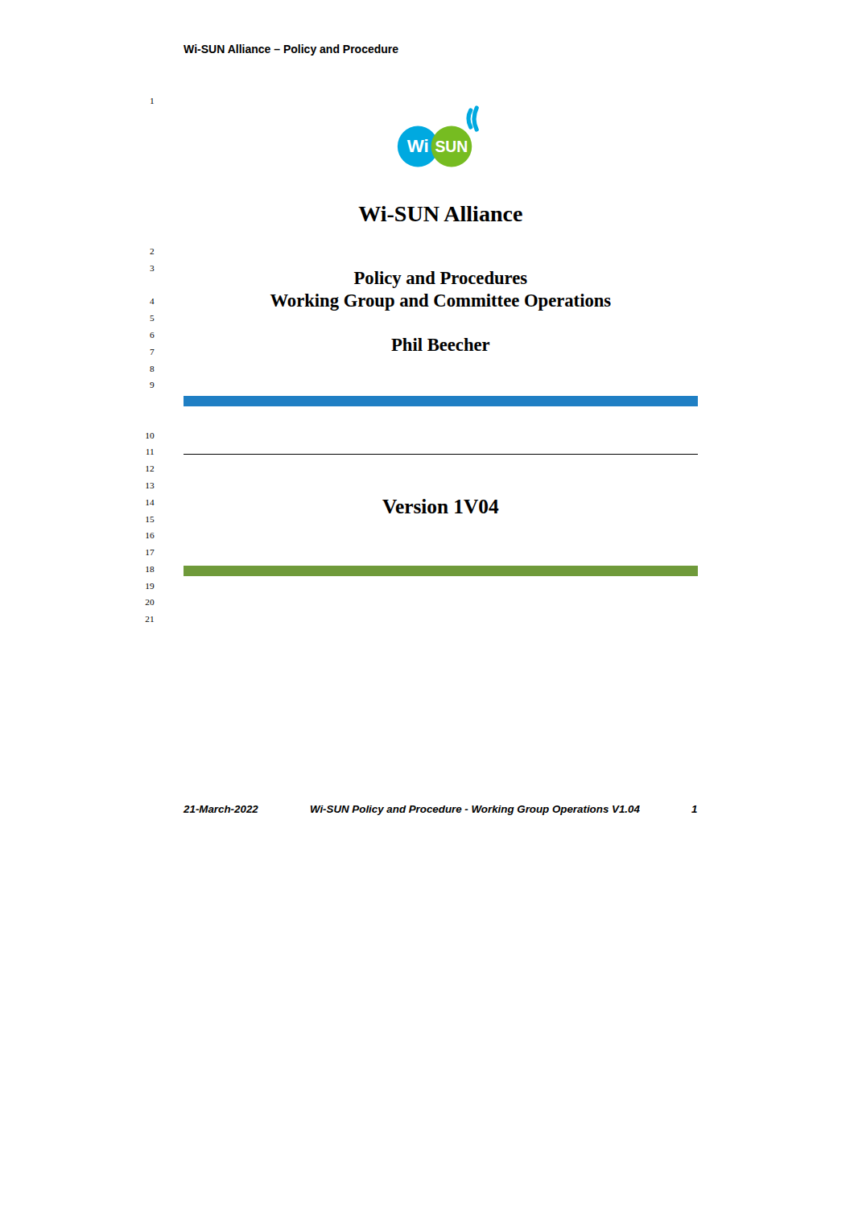Wi-SUN Alliance – Policy and Procedure
1
2
3
4
5
6
7
8
9
10
11
12
13
14
15
16
17
18
19
20
21
Wi-SUN Alliance
Policy and Procedures
Working Group and Committee Operations
Phil Beecher
Version 1V04
21-March-2022 Wi-SUN Policy and Procedure - Working Group Operations V1.04 1